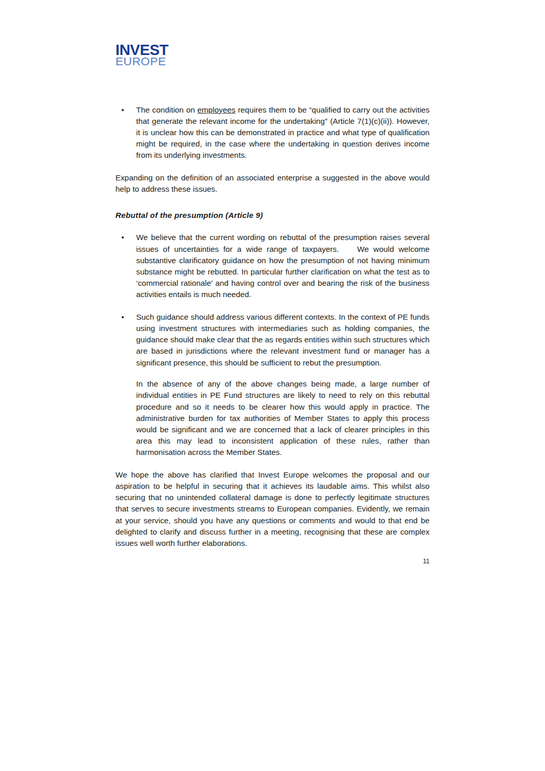INVEST EUROPE
The condition on employees requires them to be “qualified to carry out the activities that generate the relevant income for the undertaking” (Article 7(1)(c)(ii)). However, it is unclear how this can be demonstrated in practice and what type of qualification might be required, in the case where the undertaking in question derives income from its underlying investments.
Expanding on the definition of an associated enterprise a suggested in the above would help to address these issues.
Rebuttal of the presumption (Article 9)
We believe that the current wording on rebuttal of the presumption raises several issues of uncertainties for a wide range of taxpayers. We would welcome substantive clarificatory guidance on how the presumption of not having minimum substance might be rebutted. In particular further clarification on what the test as to ‘commercial rationale’ and having control over and bearing the risk of the business activities entails is much needed.
Such guidance should address various different contexts. In the context of PE funds using investment structures with intermediaries such as holding companies, the guidance should make clear that the as regards entities within such structures which are based in jurisdictions where the relevant investment fund or manager has a significant presence, this should be sufficient to rebut the presumption.
In the absence of any of the above changes being made, a large number of individual entities in PE Fund structures are likely to need to rely on this rebuttal procedure and so it needs to be clearer how this would apply in practice. The administrative burden for tax authorities of Member States to apply this process would be significant and we are concerned that a lack of clearer principles in this area this may lead to inconsistent application of these rules, rather than harmonisation across the Member States.
We hope the above has clarified that Invest Europe welcomes the proposal and our aspiration to be helpful in securing that it achieves its laudable aims. This whilst also securing that no unintended collateral damage is done to perfectly legitimate structures that serves to secure investments streams to European companies. Evidently, we remain at your service, should you have any questions or comments and would to that end be delighted to clarify and discuss further in a meeting, recognising that these are complex issues well worth further elaborations.
11